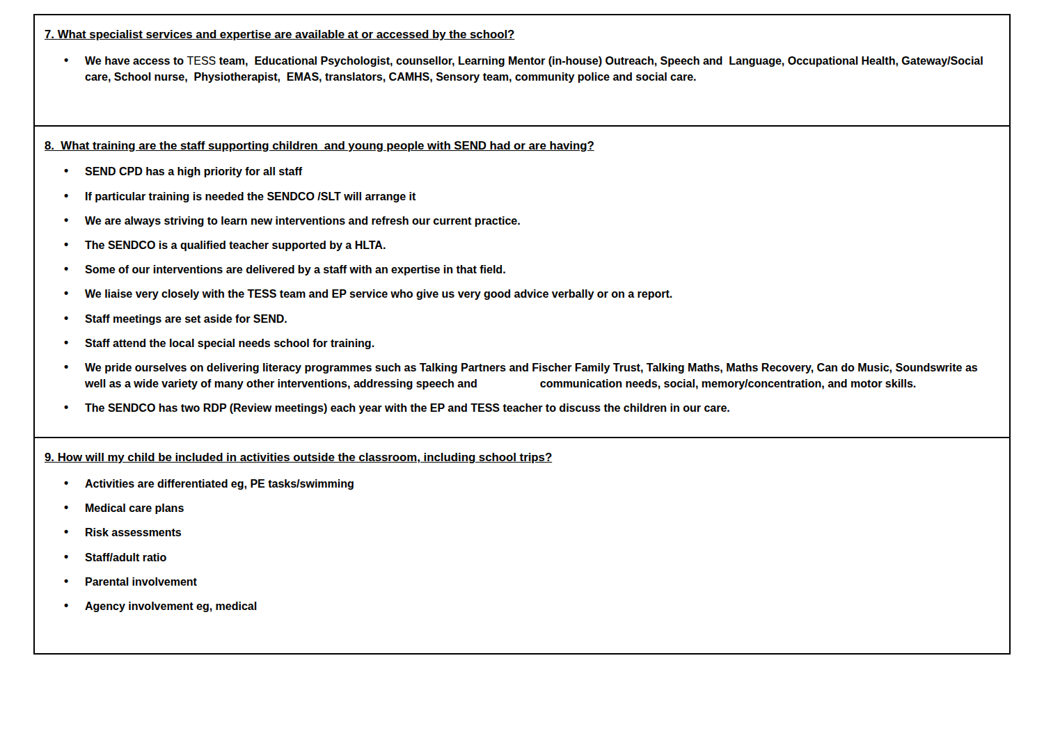7. What specialist services and expertise are available at or accessed by the school?
We have access to TESS team, Educational Psychologist, counsellor, Learning Mentor (in-house) Outreach, Speech and Language, Occupational Health, Gateway/Social care, School nurse, Physiotherapist, EMAS, translators, CAMHS, Sensory team, community police and social care.
8. What training are the staff supporting children and young people with SEND had or are having?
SEND CPD has a high priority for all staff
If particular training is needed the SENDCO /SLT will arrange it
We are always striving to learn new interventions and refresh our current practice.
The SENDCO is a qualified teacher supported by a HLTA.
Some of our interventions are delivered by a staff with an expertise in that field.
We liaise very closely with the TESS team and EP service who give us very good advice verbally or on a report.
Staff meetings are set aside for SEND.
Staff attend the local special needs school for training.
We pride ourselves on delivering literacy programmes such as Talking Partners and Fischer Family Trust, Talking Maths, Maths Recovery, Can do Music, Soundswrite as well as a wide variety of many other interventions, addressing speech and communication needs, social, memory/concentration, and motor skills.
The SENDCO has two RDP (Review meetings) each year with the EP and TESS teacher to discuss the children in our care.
9. How will my child be included in activities outside the classroom, including school trips?
Activities are differentiated eg, PE tasks/swimming
Medical care plans
Risk assessments
Staff/adult ratio
Parental involvement
Agency involvement eg, medical